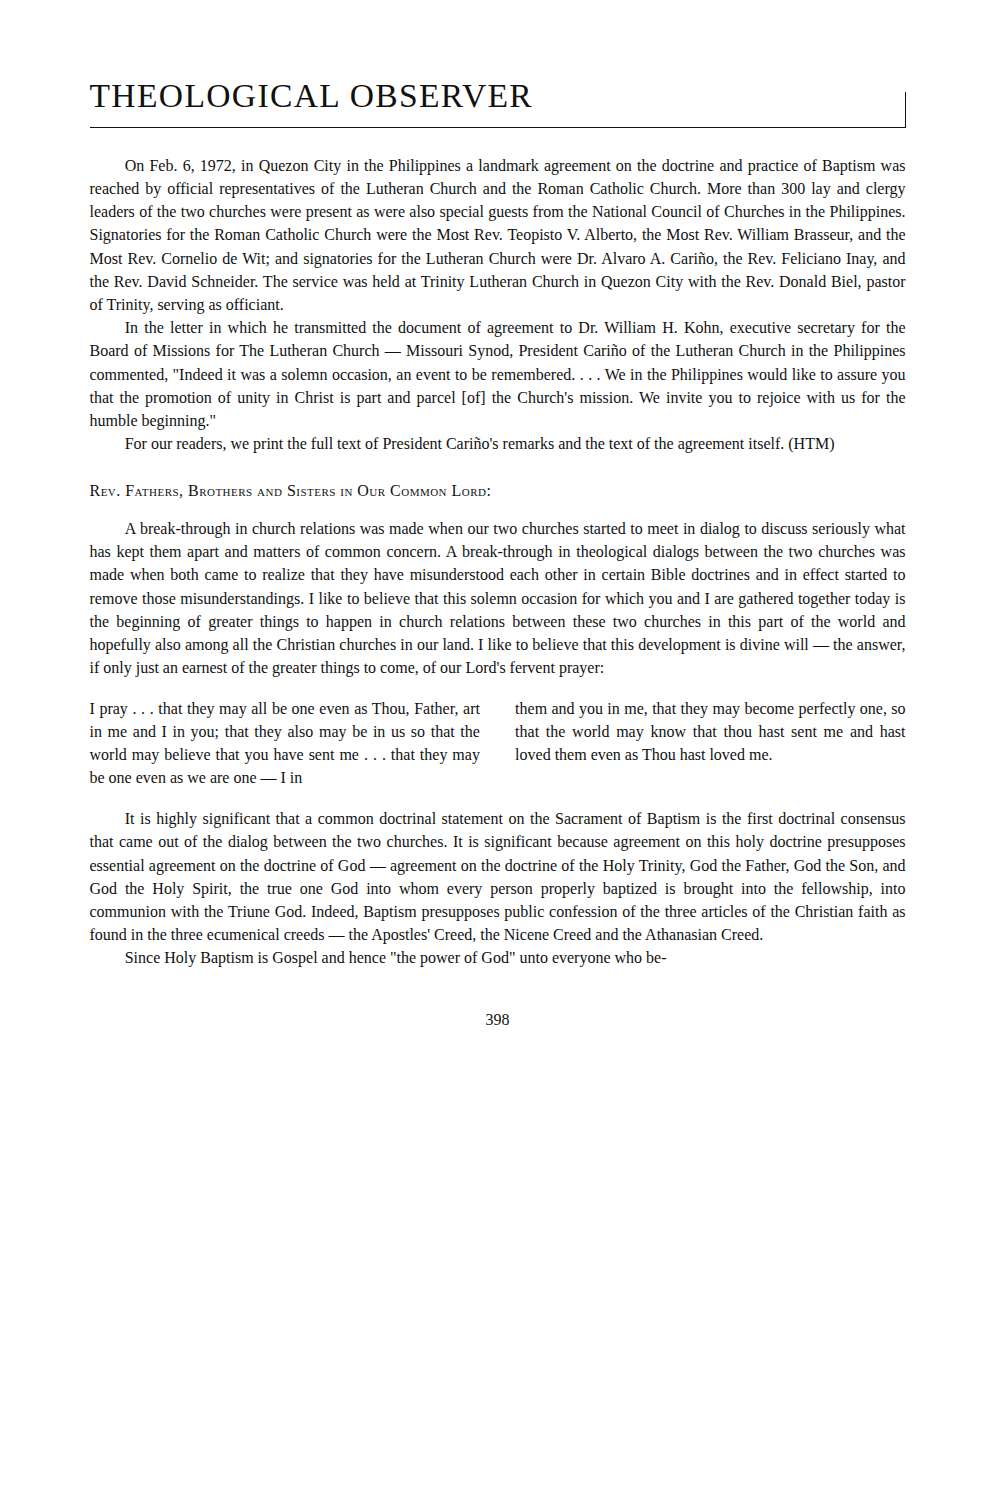THEOLOGICAL OBSERVER
On Feb. 6, 1972, in Quezon City in the Philippines a landmark agreement on the doctrine and practice of Baptism was reached by official representatives of the Lutheran Church and the Roman Catholic Church. More than 300 lay and clergy leaders of the two churches were present as were also special guests from the National Council of Churches in the Philippines. Signatories for the Roman Catholic Church were the Most Rev. Teopisto V. Alberto, the Most Rev. William Brasseur, and the Most Rev. Cornelio de Wit; and signatories for the Lutheran Church were Dr. Alvaro A. Cariño, the Rev. Feliciano Inay, and the Rev. David Schneider. The service was held at Trinity Lutheran Church in Quezon City with the Rev. Donald Biel, pastor of Trinity, serving as officiant.
In the letter in which he transmitted the document of agreement to Dr. William H. Kohn, executive secretary for the Board of Missions for The Lutheran Church — Missouri Synod, President Cariño of the Lutheran Church in the Philippines commented, "Indeed it was a solemn occasion, an event to be remembered. . . . We in the Philippines would like to assure you that the promotion of unity in Christ is part and parcel [of] the Church's mission. We invite you to rejoice with us for the humble beginning."
For our readers, we print the full text of President Cariño's remarks and the text of the agreement itself. (HTM)
Rev. Fathers, Brothers and Sisters in Our Common Lord:
A break-through in church relations was made when our two churches started to meet in dialog to discuss seriously what has kept them apart and matters of common concern. A break-through in theological dialogs between the two churches was made when both came to realize that they have misunderstood each other in certain Bible doctrines and in effect started to remove those misunderstandings. I like to believe that this solemn occasion for which you and I are gathered together today is the beginning of greater things to happen in church relations between these two churches in this part of the world and hopefully also among all the Christian churches in our land. I like to believe that this development is divine will — the answer, if only just an earnest of the greater things to come, of our Lord's fervent prayer:
I pray . . . that they may all be one even as Thou, Father, art in me and I in you; that they also may be in us so that the world may believe that you have sent me . . . that they may be one even as we are one — I in
them and you in me, that they may become perfectly one, so that the world may know that thou hast sent me and hast loved them even as Thou hast loved me.
It is highly significant that a common doctrinal statement on the Sacrament of Baptism is the first doctrinal consensus that came out of the dialog between the two churches. It is significant because agreement on this holy doctrine presupposes essential agreement on the doctrine of God — agreement on the doctrine of the Holy Trinity, God the Father, God the Son, and God the Holy Spirit, the true one God into whom every person properly baptized is brought into the fellowship, into communion with the Triune God. Indeed, Baptism presupposes public confession of the three articles of the Christian faith as found in the three ecumenical creeds — the Apostles' Creed, the Nicene Creed and the Athanasian Creed.
Since Holy Baptism is Gospel and hence "the power of God" unto everyone who be-
398